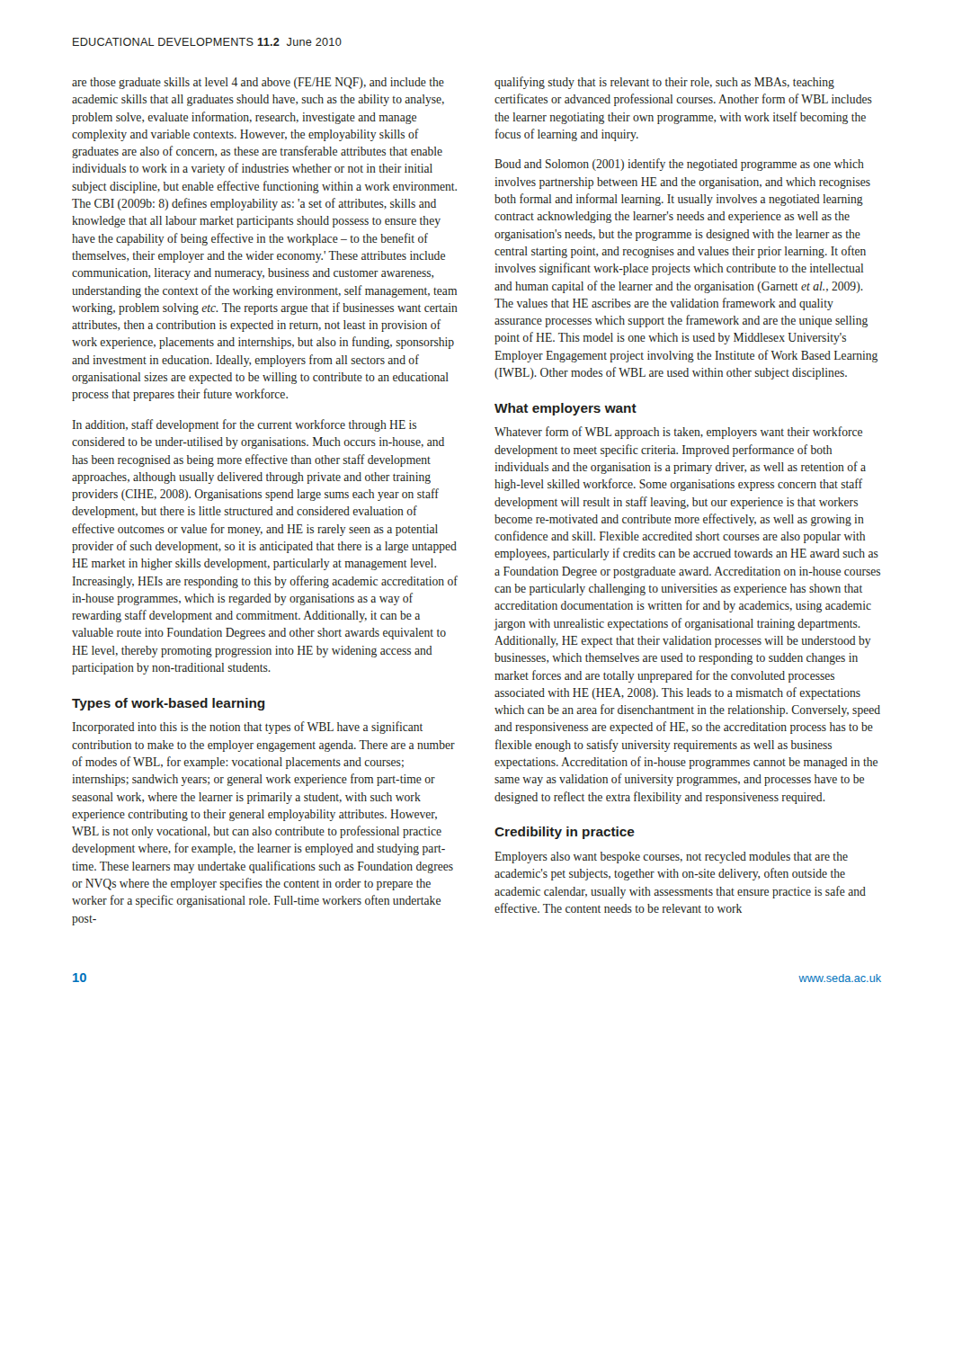EDUCATIONAL DEVELOPMENTS 11.2 June 2010
are those graduate skills at level 4 and above (FE/HE NQF), and include the academic skills that all graduates should have, such as the ability to analyse, problem solve, evaluate information, research, investigate and manage complexity and variable contexts. However, the employability skills of graduates are also of concern, as these are transferable attributes that enable individuals to work in a variety of industries whether or not in their initial subject discipline, but enable effective functioning within a work environment. The CBI (2009b: 8) defines employability as: 'a set of attributes, skills and knowledge that all labour market participants should possess to ensure they have the capability of being effective in the workplace – to the benefit of themselves, their employer and the wider economy.' These attributes include communication, literacy and numeracy, business and customer awareness, understanding the context of the working environment, self management, team working, problem solving etc. The reports argue that if businesses want certain attributes, then a contribution is expected in return, not least in provision of work experience, placements and internships, but also in funding, sponsorship and investment in education. Ideally, employers from all sectors and of organisational sizes are expected to be willing to contribute to an educational process that prepares their future workforce.
In addition, staff development for the current workforce through HE is considered to be under-utilised by organisations. Much occurs in-house, and has been recognised as being more effective than other staff development approaches, although usually delivered through private and other training providers (CIHE, 2008). Organisations spend large sums each year on staff development, but there is little structured and considered evaluation of effective outcomes or value for money, and HE is rarely seen as a potential provider of such development, so it is anticipated that there is a large untapped HE market in higher skills development, particularly at management level. Increasingly, HEIs are responding to this by offering academic accreditation of in-house programmes, which is regarded by organisations as a way of rewarding staff development and commitment. Additionally, it can be a valuable route into Foundation Degrees and other short awards equivalent to HE level, thereby promoting progression into HE by widening access and participation by non-traditional students.
Types of work-based learning
Incorporated into this is the notion that types of WBL have a significant contribution to make to the employer engagement agenda. There are a number of modes of WBL, for example: vocational placements and courses; internships; sandwich years; or general work experience from part-time or seasonal work, where the learner is primarily a student, with such work experience contributing to their general employability attributes. However, WBL is not only vocational, but can also contribute to professional practice development where, for example, the learner is employed and studying part-time. These learners may undertake qualifications such as Foundation degrees or NVQs where the employer specifies the content in order to prepare the worker for a specific organisational role. Full-time workers often undertake post-
qualifying study that is relevant to their role, such as MBAs, teaching certificates or advanced professional courses. Another form of WBL includes the learner negotiating their own programme, with work itself becoming the focus of learning and inquiry.
Boud and Solomon (2001) identify the negotiated programme as one which involves partnership between HE and the organisation, and which recognises both formal and informal learning. It usually involves a negotiated learning contract acknowledging the learner's needs and experience as well as the organisation's needs, but the programme is designed with the learner as the central starting point, and recognises and values their prior learning. It often involves significant work-place projects which contribute to the intellectual and human capital of the learner and the organisation (Garnett et al., 2009). The values that HE ascribes are the validation framework and quality assurance processes which support the framework and are the unique selling point of HE. This model is one which is used by Middlesex University's Employer Engagement project involving the Institute of Work Based Learning (IWBL). Other modes of WBL are used within other subject disciplines.
What employers want
Whatever form of WBL approach is taken, employers want their workforce development to meet specific criteria. Improved performance of both individuals and the organisation is a primary driver, as well as retention of a high-level skilled workforce. Some organisations express concern that staff development will result in staff leaving, but our experience is that workers become re-motivated and contribute more effectively, as well as growing in confidence and skill. Flexible accredited short courses are also popular with employees, particularly if credits can be accrued towards an HE award such as a Foundation Degree or postgraduate award. Accreditation on in-house courses can be particularly challenging to universities as experience has shown that accreditation documentation is written for and by academics, using academic jargon with unrealistic expectations of organisational training departments. Additionally, HE expect that their validation processes will be understood by businesses, which themselves are used to responding to sudden changes in market forces and are totally unprepared for the convoluted processes associated with HE (HEA, 2008). This leads to a mismatch of expectations which can be an area for disenchantment in the relationship. Conversely, speed and responsiveness are expected of HE, so the accreditation process has to be flexible enough to satisfy university requirements as well as business expectations. Accreditation of in-house programmes cannot be managed in the same way as validation of university programmes, and processes have to be designed to reflect the extra flexibility and responsiveness required.
Credibility in practice
Employers also want bespoke courses, not recycled modules that are the academic's pet subjects, together with on-site delivery, often outside the academic calendar, usually with assessments that ensure practice is safe and effective. The content needs to be relevant to work
10 www.seda.ac.uk